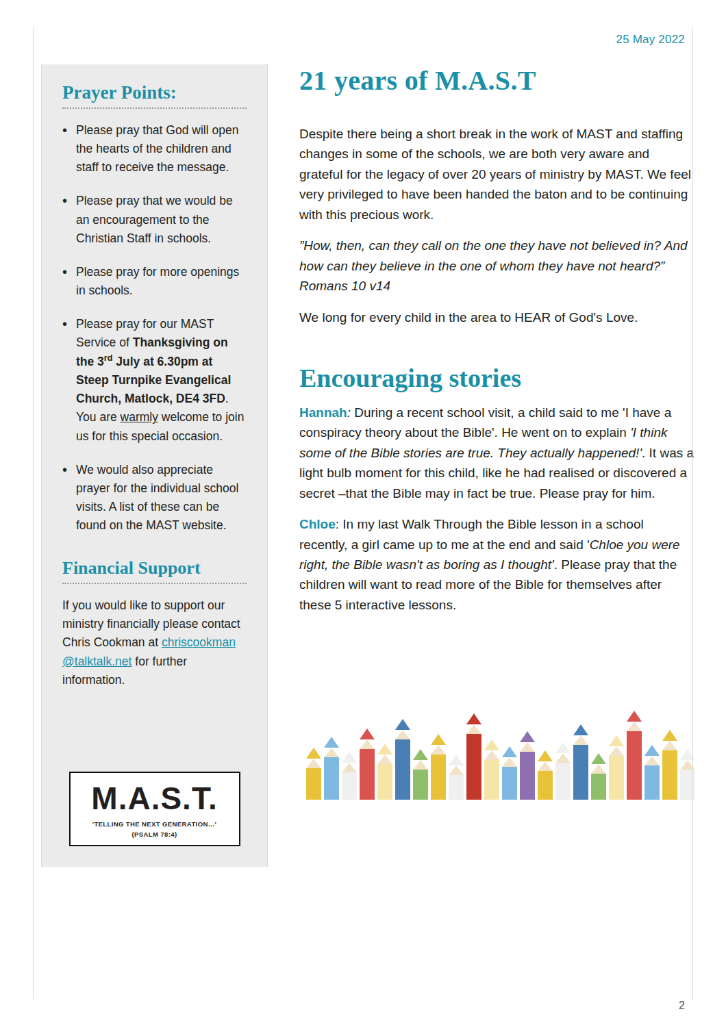25 May 2022
Prayer Points:
Please pray that God will open the hearts of the children and staff to receive the message.
Please pray that we would be an encouragement to the Christian Staff in schools.
Please pray for more openings in schools.
Please pray for our MAST Service of Thanksgiving on the 3rd July at 6.30pm at Steep Turnpike Evangelical Church, Matlock, DE4 3FD. You are warmly welcome to join us for this special occasion.
We would also appreciate prayer for the individual school visits. A list of these can be found on the MAST website.
Financial Support
If you would like to support our ministry financially please contact Chris Cookman at chriscookman@talktalk.net for further information.
M.A.S.T.
'TELLING THE NEXT GENERATION…' (PSALM 78:4)
21 years of M.A.S.T
Despite there being a short break in the work of MAST and staffing changes in some of the schools, we are both very aware and grateful for the legacy of over 20 years of ministry by MAST. We feel very privileged to have been handed the baton and to be continuing with this precious work.
”How, then, can they call on the one they have not believed in? And how can they believe in the one of whom they have not heard?” Romans 10 v14
We long for every child in the area to HEAR of God's Love.
Encouraging stories
Hannah: During a recent school visit, a child said to me 'I have a conspiracy theory about the Bible'. He went on to explain 'I think some of the Bible stories are true. They actually happened!'. It was a light bulb moment for this child, like he had realised or discovered a secret –that the Bible may in fact be true. Please pray for him.
Chloe: In my last Walk Through the Bible lesson in a school recently, a girl came up to me at the end and said 'Chloe you were right, the Bible wasn't as boring as I thought'. Please pray that the children will want to read more of the Bible for themselves after these 5 interactive lessons.
2